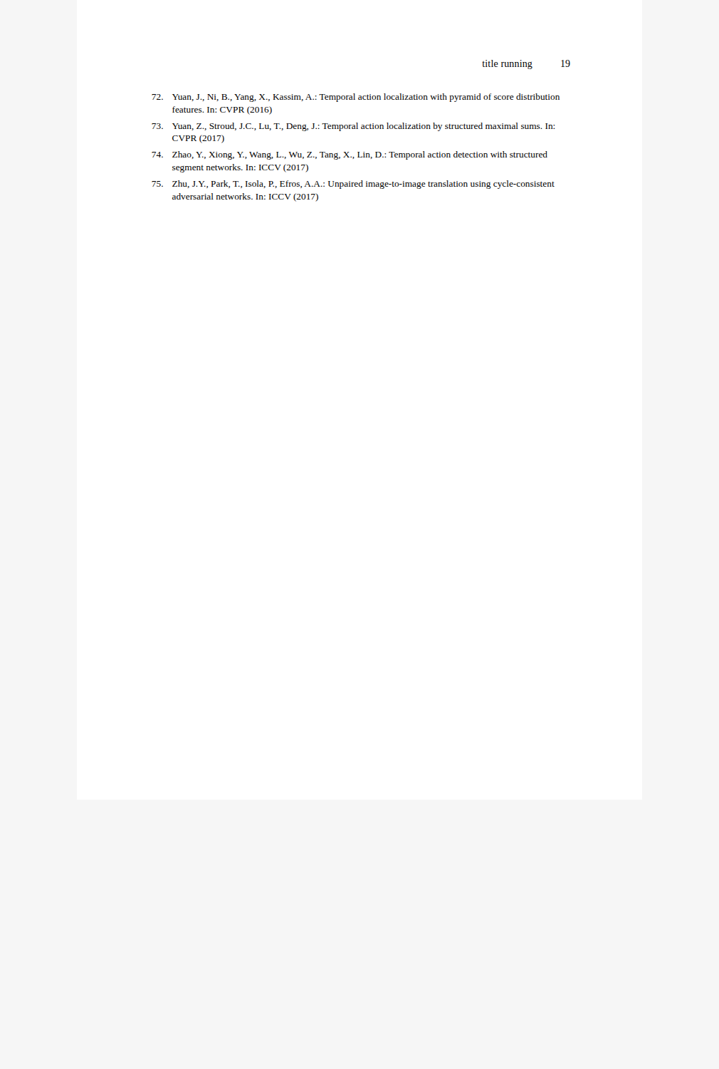title running 19
72. Yuan, J., Ni, B., Yang, X., Kassim, A.: Temporal action localization with pyramid of score distribution features. In: CVPR (2016)
73. Yuan, Z., Stroud, J.C., Lu, T., Deng, J.: Temporal action localization by structured maximal sums. In: CVPR (2017)
74. Zhao, Y., Xiong, Y., Wang, L., Wu, Z., Tang, X., Lin, D.: Temporal action detection with structured segment networks. In: ICCV (2017)
75. Zhu, J.Y., Park, T., Isola, P., Efros, A.A.: Unpaired image-to-image translation using cycle-consistent adversarial networks. In: ICCV (2017)